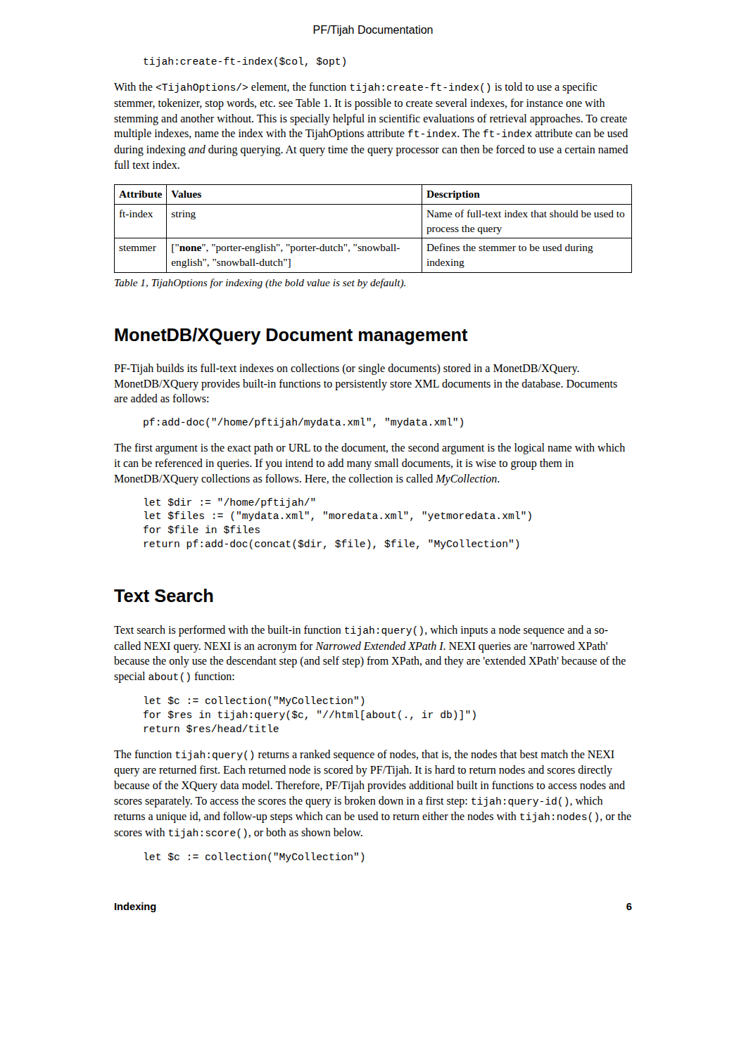PF/Tijah Documentation
  tijah:create-ft-index($col, $opt)
With the <TijahOptions/> element, the function tijah:create-ft-index() is told to use a specific stemmer, tokenizer, stop words, etc. see Table 1. It is possible to create several indexes, for instance one with stemming and another without. This is specially helpful in scientific evaluations of retrieval approaches. To create multiple indexes, name the index with the TijahOptions attribute ft-index. The ft-index attribute can be used during indexing and during querying. At query time the query processor can then be forced to use a certain named full text index.
Table 1, TijahOptions for indexing (the bold value is set by default).
| Attribute | Values | Description |
| --- | --- | --- |
| ft-index | string | Name of full-text index that should be used to process the query |
| stemmer | [" none ", "porter-english", "porter-dutch", "snowball-english", "snowball-dutch"] | Defines the stemmer to be used during indexing |
MonetDB/XQuery Document management
PF-Tijah builds its full-text indexes on collections (or single documents) stored in a MonetDB/XQuery. MonetDB/XQuery provides built-in functions to persistently store XML documents in the database. Documents are added as follows:
  pf:add-doc("/home/pftijah/mydata.xml", "mydata.xml")
The first argument is the exact path or URL to the document, the second argument is the logical name with which it can be referenced in queries. If you intend to add many small documents, it is wise to group them in MonetDB/XQuery collections as follows. Here, the collection is called MyCollection.
  let $dir := "/home/pftijah/"
  let $files := ("mydata.xml", "moredata.xml", "yetmoredata.xml")
  for $file in $files
  return pf:add-doc(concat($dir, $file), $file, "MyCollection")
Text Search
Text search is performed with the built-in function tijah:query(), which inputs a node sequence and a so-called NEXI query. NEXI is an acronym for Narrowed Extended XPath I. NEXI queries are 'narrowed XPath' because the only use the descendant step (and self step) from XPath, and they are 'extended XPath' because of the special about() function:
  let $c := collection("MyCollection")
  for $res in tijah:query($c, "//html[about(., ir db)]")
  return $res/head/title
The function tijah:query() returns a ranked sequence of nodes, that is, the nodes that best match the NEXI query are returned first. Each returned node is scored by PF/Tijah. It is hard to return nodes and scores directly because of the XQuery data model. Therefore, PF/Tijah provides additional built in functions to access nodes and scores separately. To access the scores the query is broken down in a first step: tijah:query-id(), which returns a unique id, and follow-up steps which can be used to return either the nodes with tijah:nodes(), or the scores with tijah:score(), or both as shown below.
  let $c := collection("MyCollection")
Indexing 6